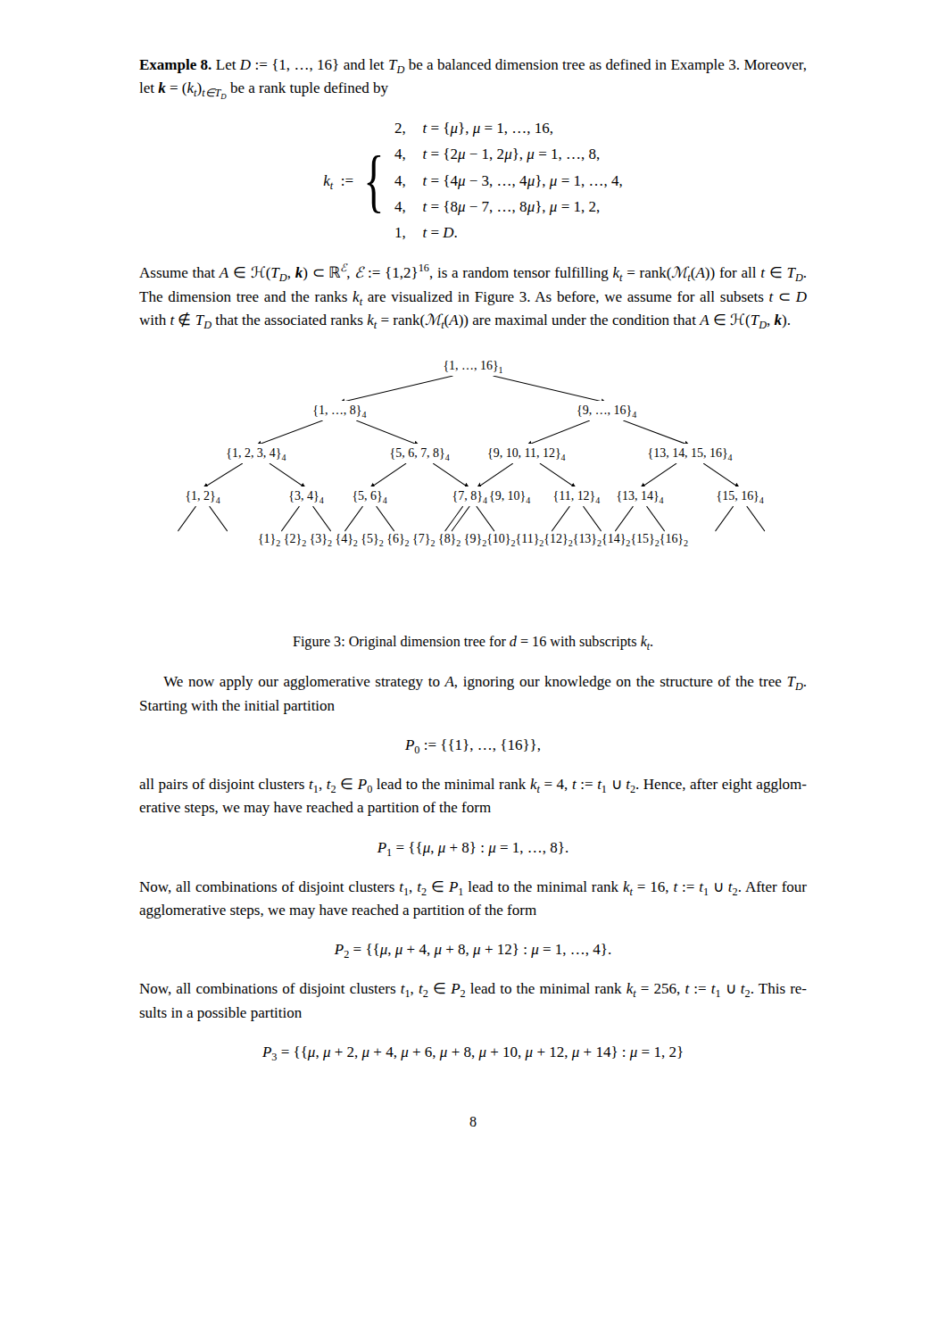Example 8. Let D := {1, …, 16} and let TD be a balanced dimension tree as defined in Example 3. Moreover, let k = (kt)t∈TD be a rank tuple defined by
kt := {
| 2, | t = { μ }, μ = 1, …, 16, |
| 4, | t = {2 μ − 1, 2 μ }, μ = 1, …, 8, |
| 4, | t = {4 μ − 3, …, 4 μ }, μ = 1, …, 4, |
| 4, | t = {8 μ − 7, …, 8 μ }, μ = 1, 2, |
| 1, | t = D . |
Assume that A ∈ ℋ(TD, k) ⊂ ℝℰ, ℰ := {1,2}16, is a random tensor fulfilling kt = rank(ℳt(A)) for all t ∈ TD. The dimension tree and the ranks kt are visualized in Figure 3. As before, we assume for all subsets t ⊂ D with t ∉ TD that the associated ranks kt = rank(ℳt(A)) are maximal under the condition that A ∈ ℋ(TD, k).
{1, …, 16}1
{1, …, 8}4
{9, …, 16}4
{1, 2, 3, 4}4
{5, 6, 7, 8}4
{9, 10, 11, 12}4
{13, 14, 15, 16}4
{1, 2}4
{3, 4}4
{5, 6}4
{7, 8}4
{9, 10}4
{11, 12}4
{13, 14}4
{15, 16}4
{1}2 {2}2 {3}2 {4}2 {5}2 {6}2 {7}2 {8}2 {9}2{10}2{11}2{12}2{13}2{14}2{15}2{16}2
Figure 3: Original dimension tree for d = 16 with subscripts kt.
We now apply our agglomerative strategy to A, ignoring our knowledge on the structure of the tree TD. Starting with the initial partition
P0 := {{1}, …, {16}},
all pairs of disjoint clusters t1, t2 ∈ P0 lead to the minimal rank kt = 4, t := t1 ∪ t2. Hence, after eight agglomerative steps, we may have reached a partition of the form
P1 = {{μ, μ + 8} : μ = 1, …, 8}.
Now, all combinations of disjoint clusters t1, t2 ∈ P1 lead to the minimal rank kt = 16, t := t1 ∪ t2. After four agglomerative steps, we may have reached a partition of the form
P2 = {{μ, μ + 4, μ + 8, μ + 12} : μ = 1, …, 4}.
Now, all combinations of disjoint clusters t1, t2 ∈ P2 lead to the minimal rank kt = 256, t := t1 ∪ t2. This results in a possible partition
P3 = {{μ, μ + 2, μ + 4, μ + 6, μ + 8, μ + 10, μ + 12, μ + 14} : μ = 1, 2}
8